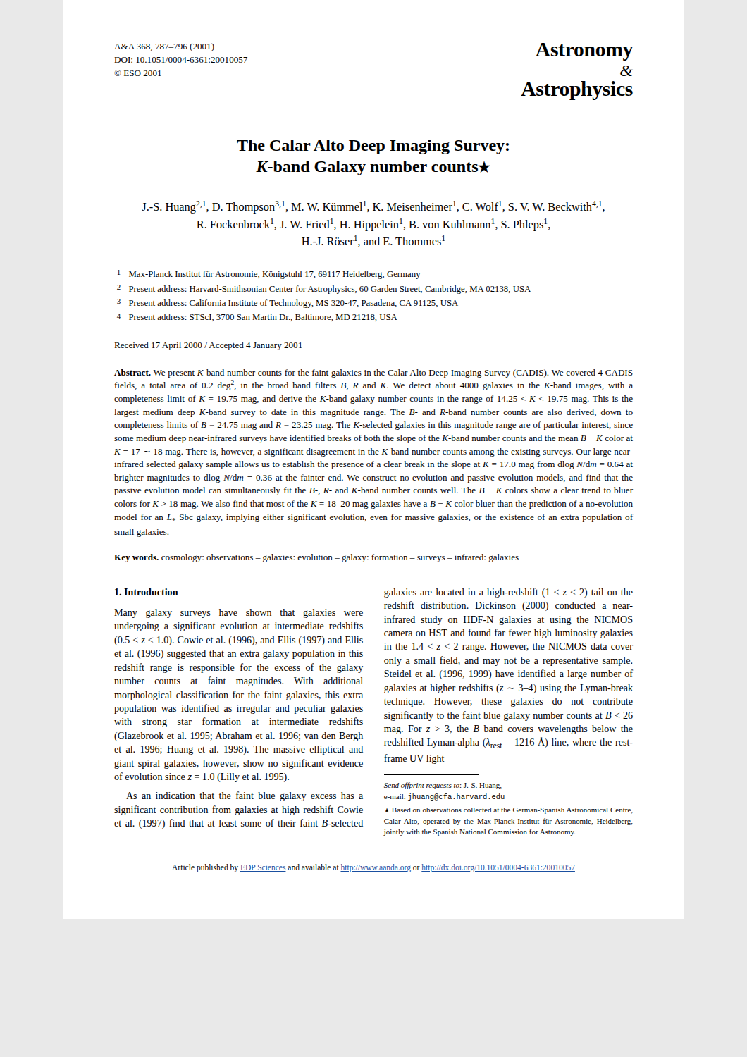A&A 368, 787–796 (2001)
DOI: 10.1051/0004-6361:20010057
© ESO 2001
Astronomy
&
Astrophysics
The Calar Alto Deep Imaging Survey: K-band Galaxy number counts★
J.-S. Huang2,1, D. Thompson3,1, M. W. Kümmel1, K. Meisenheimer1, C. Wolf1, S. V. W. Beckwith4,1,
R. Fockenbrock1, J. W. Fried1, H. Hippelein1, B. von Kuhlmann1, S. Phleps1,
H.-J. Röser1, and E. Thommes1
Max-Planck Institut für Astronomie, Königstuhl 17, 69117 Heidelberg, Germany
Present address: Harvard-Smithsonian Center for Astrophysics, 60 Garden Street, Cambridge, MA 02138, USA
Present address: California Institute of Technology, MS 320-47, Pasadena, CA 91125, USA
Present address: STScI, 3700 San Martin Dr., Baltimore, MD 21218, USA
Received 17 April 2000 / Accepted 4 January 2001
Abstract. We present K-band number counts for the faint galaxies in the Calar Alto Deep Imaging Survey (CADIS). We covered 4 CADIS fields, a total area of 0.2 deg2, in the broad band filters B, R and K. We detect about 4000 galaxies in the K-band images, with a completeness limit of K = 19.75 mag, and derive the K-band galaxy number counts in the range of 14.25 < K < 19.75 mag. This is the largest medium deep K-band survey to date in this magnitude range. The B- and R-band number counts are also derived, down to completeness limits of B = 24.75 mag and R = 23.25 mag. The K-selected galaxies in this magnitude range are of particular interest, since some medium deep near-infrared surveys have identified breaks of both the slope of the K-band number counts and the mean B − K color at K = 17 ∼ 18 mag. There is, however, a significant disagreement in the K-band number counts among the existing surveys. Our large near-infrared selected galaxy sample allows us to establish the presence of a clear break in the slope at K = 17.0 mag from dlog N/dm = 0.64 at brighter magnitudes to dlog N/dm = 0.36 at the fainter end. We construct no-evolution and passive evolution models, and find that the passive evolution model can simultaneously fit the B-, R- and K-band number counts well. The B − K colors show a clear trend to bluer colors for K > 18 mag. We also find that most of the K = 18–20 mag galaxies have a B − K color bluer than the prediction of a no-evolution model for an L* Sbc galaxy, implying either significant evolution, even for massive galaxies, or the existence of an extra population of small galaxies.
Key words. cosmology: observations – galaxies: evolution – galaxy: formation – surveys – infrared: galaxies
1. Introduction
Many galaxy surveys have shown that galaxies were undergoing a significant evolution at intermediate redshifts (0.5 < z < 1.0). Cowie et al. (1996), and Ellis (1997) and Ellis et al. (1996) suggested that an extra galaxy population in this redshift range is responsible for the excess of the galaxy number counts at faint magnitudes. With additional morphological classification for the faint galaxies, this extra population was identified as irregular and peculiar galaxies with strong star formation at intermediate redshifts (Glazebrook et al. 1995; Abraham et al. 1996; van den Bergh et al. 1996; Huang et al. 1998). The massive elliptical and giant spiral galaxies, however, show no significant evidence of evolution since z = 1.0 (Lilly et al. 1995).
As an indication that the faint blue galaxy excess has a significant contribution from galaxies at high redshift Cowie et al. (1997) find that at least some of their faint B-selected galaxies are located in a high-redshift (1 < z < 2) tail on the redshift distribution. Dickinson (2000) conducted a near-infrared study on HDF-N galaxies at using the NICMOS camera on HST and found far fewer high luminosity galaxies in the 1.4 < z < 2 range. However, the NICMOS data cover only a small field, and may not be a representative sample. Steidel et al. (1996, 1999) have identified a large number of galaxies at higher redshifts (z ∼ 3–4) using the Lyman-break technique. However, these galaxies do not contribute significantly to the faint blue galaxy number counts at B < 26 mag. For z > 3, the B band covers wavelengths below the redshifted Lyman-alpha (λrest = 1216 Å) line, where the rest-frame UV light
Send offprint requests to: J.-S. Huang,
e-mail: jhuang@cfa.harvard.edu
★ Based on observations collected at the German-Spanish Astronomical Centre, Calar Alto, operated by the Max-Planck-Institut für Astronomie, Heidelberg, jointly with the Spanish National Commission for Astronomy.
Article published by EDP Sciences and available at http://www.aanda.org or http://dx.doi.org/10.1051/0004-6361:20010057